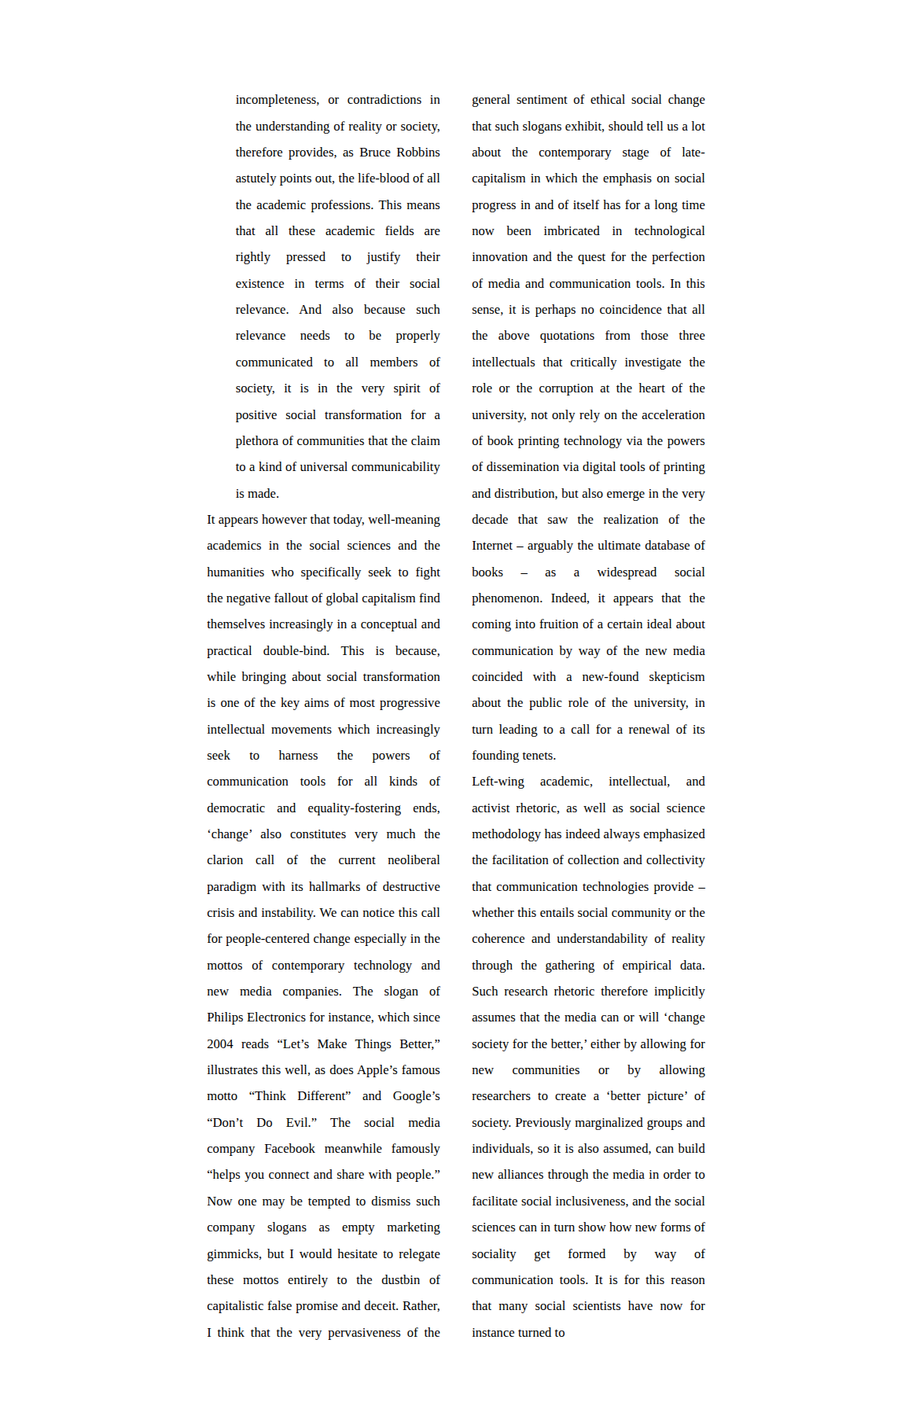incompleteness, or contradictions in the understanding of reality or society, therefore provides, as Bruce Robbins astutely points out, the life-blood of all the academic professions. This means that all these academic fields are rightly pressed to justify their existence in terms of their social relevance. And also because such relevance needs to be properly communicated to all members of society, it is in the very spirit of positive social transformation for a plethora of communities that the claim to a kind of universal communicability is made.
It appears however that today, well-meaning academics in the social sciences and the humanities who specifically seek to fight the negative fallout of global capitalism find themselves increasingly in a conceptual and practical double-bind. This is because, while bringing about social transformation is one of the key aims of most progressive intellectual movements which increasingly seek to harness the powers of communication tools for all kinds of democratic and equality-fostering ends, ‘change’ also constitutes very much the clarion call of the current neoliberal paradigm with its hallmarks of destructive crisis and instability. We can notice this call for people-centered change especially in the mottos of contemporary technology and new media companies. The slogan of Philips Electronics for instance, which since 2004 reads “Let’s Make Things Better,” illustrates this well, as does Apple’s famous motto “Think Different” and Google’s “Don’t Do Evil.” The social media company Facebook meanwhile famously “helps you connect and share with people.” Now one may be tempted to dismiss such company slogans as empty marketing gimmicks, but I would hesitate to relegate these mottos entirely to the dustbin of capitalistic false promise and deceit. Rather, I think that the very pervasiveness of the general sentiment of ethical social change that such slogans exhibit, should tell us a lot about the contemporary stage of late-capitalism in which the emphasis on social progress in and of itself has for a long time now been imbricated in technological innovation and the quest for the perfection of media and communication tools. In this sense, it is perhaps no coincidence that all the above quotations from those three intellectuals that critically investigate the role or the corruption at the heart of the university, not only rely on the acceleration of book printing technology via the powers of dissemination via digital tools of printing and distribution, but also emerge in the very decade that saw the realization of the Internet – arguably the ultimate database of books – as a widespread social phenomenon. Indeed, it appears that the coming into fruition of a certain ideal about communication by way of the new media coincided with a new-found skepticism about the public role of the university, in turn leading to a call for a renewal of its founding tenets.
Left-wing academic, intellectual, and activist rhetoric, as well as social science methodology has indeed always emphasized the facilitation of collection and collectivity that communication technologies provide – whether this entails social community or the coherence and understandability of reality through the gathering of empirical data. Such research rhetoric therefore implicitly assumes that the media can or will ‘change society for the better,’ either by allowing for new communities or by allowing researchers to create a ‘better picture’ of society. Previously marginalized groups and individuals, so it is also assumed, can build new alliances through the media in order to facilitate social inclusiveness, and the social sciences can in turn show how new forms of sociality get formed by way of communication tools. It is for this reason that many social scientists have now for instance turned to